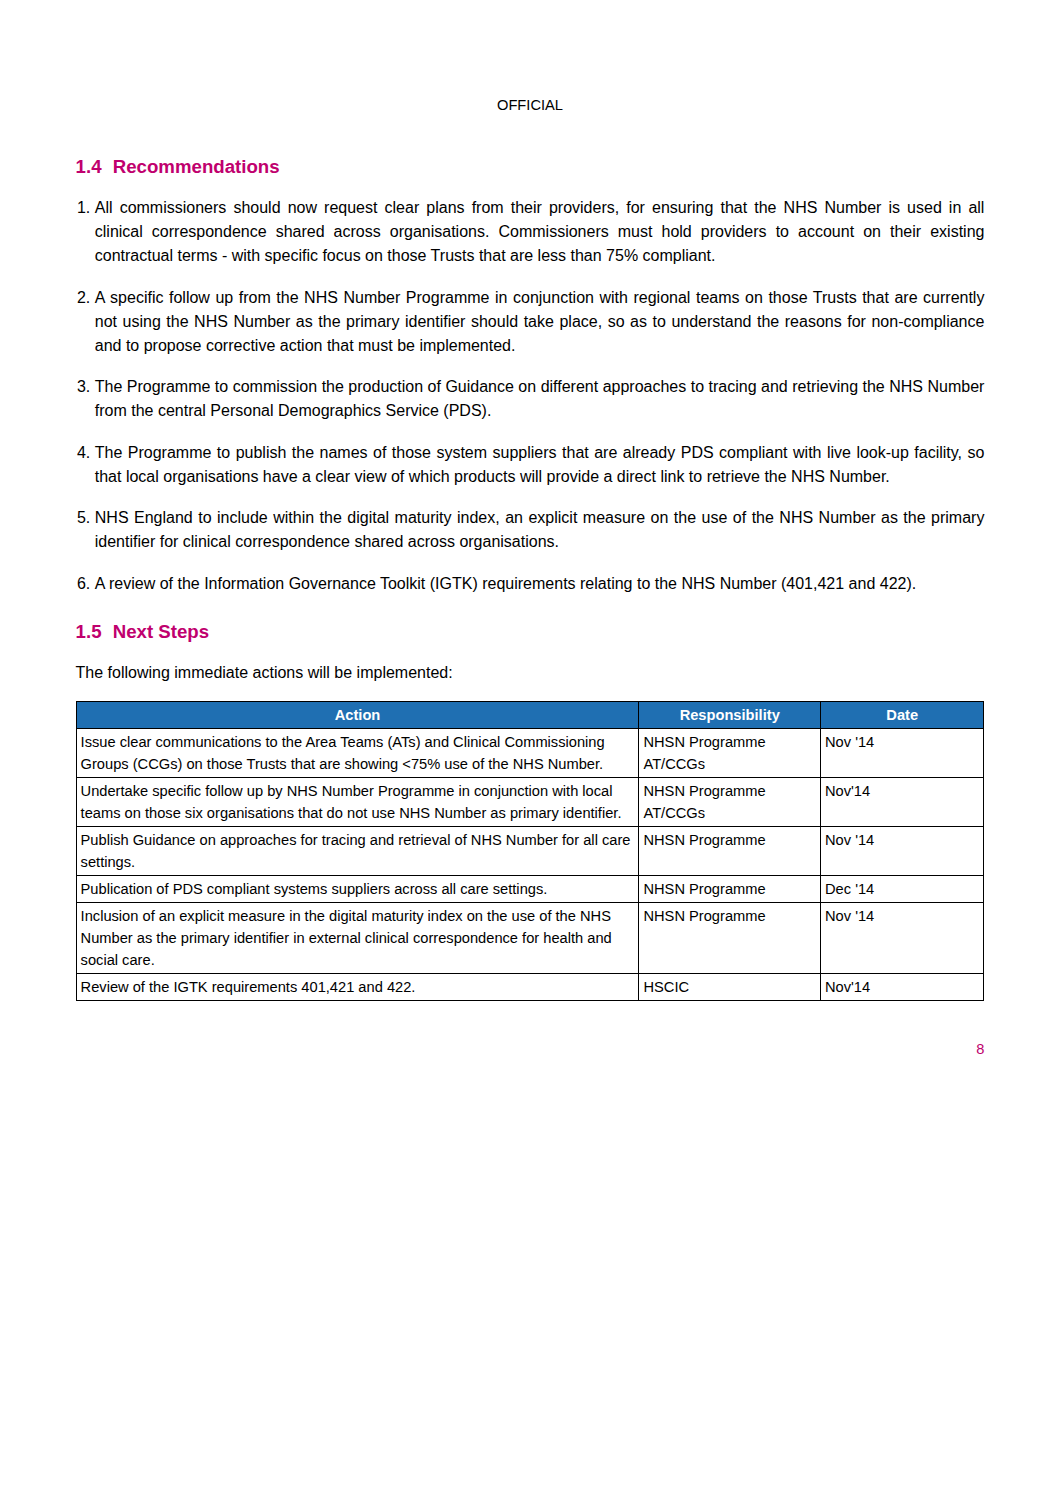OFFICIAL
1.4 Recommendations
All commissioners should now request clear plans from their providers, for ensuring that the NHS Number is used in all clinical correspondence shared across organisations. Commissioners must hold providers to account on their existing contractual terms - with specific focus on those Trusts that are less than 75% compliant.
A specific follow up from the NHS Number Programme in conjunction with regional teams on those Trusts that are currently not using the NHS Number as the primary identifier should take place, so as to understand the reasons for non-compliance and to propose corrective action that must be implemented.
The Programme to commission the production of Guidance on different approaches to tracing and retrieving the NHS Number from the central Personal Demographics Service (PDS).
The Programme to publish the names of those system suppliers that are already PDS compliant with live look-up facility, so that local organisations have a clear view of which products will provide a direct link to retrieve the NHS Number.
NHS England to include within the digital maturity index, an explicit measure on the use of the NHS Number as the primary identifier for clinical correspondence shared across organisations.
A review of the Information Governance Toolkit (IGTK) requirements relating to the NHS Number (401,421 and 422).
1.5 Next Steps
The following immediate actions will be implemented:
| Action | Responsibility | Date |
| --- | --- | --- |
| Issue clear communications to the Area Teams (ATs) and Clinical Commissioning Groups (CCGs) on those Trusts that are showing <75% use of the NHS Number. | NHSN Programme AT/CCGs | Nov '14 |
| Undertake specific follow up by NHS Number Programme in conjunction with local teams on those six organisations that do not use NHS Number as primary identifier. | NHSN Programme AT/CCGs | Nov'14 |
| Publish Guidance on approaches for tracing and retrieval of NHS Number for all care settings. | NHSN Programme | Nov '14 |
| Publication of PDS compliant systems suppliers across all care settings. | NHSN Programme | Dec '14 |
| Inclusion of an explicit measure in the digital maturity index on the use of the NHS Number as the primary identifier in external clinical correspondence for health and social care. | NHSN Programme | Nov '14 |
| Review of the IGTK requirements 401,421 and 422. | HSCIC | Nov'14 |
8